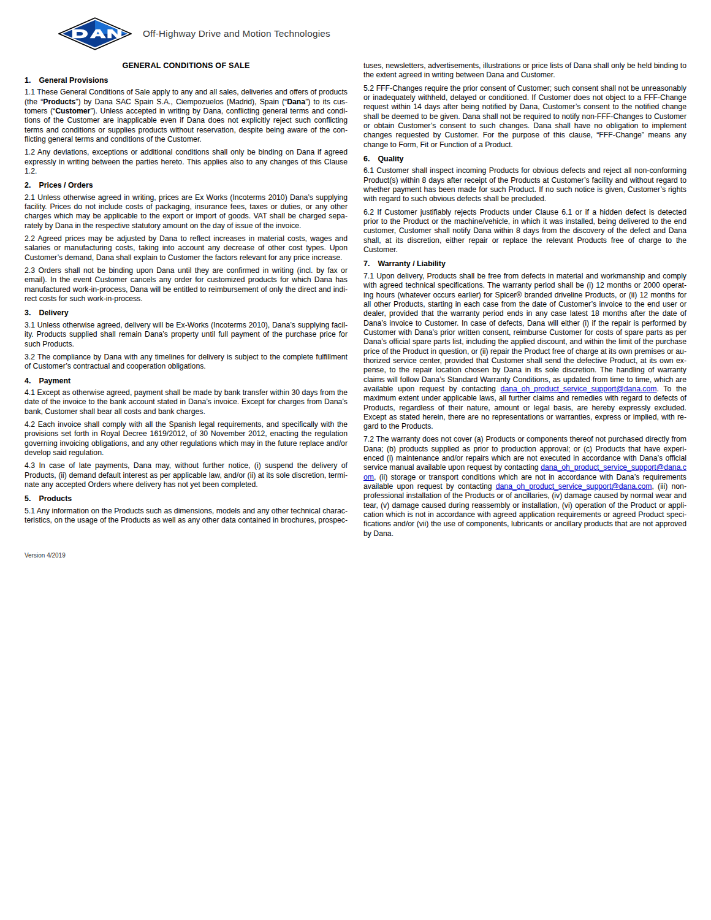Off-Highway Drive and Motion Technologies
GENERAL CONDITIONS OF SALE
1. General Provisions
1.1 These General Conditions of Sale apply to any and all sales, deliveries and offers of products (the “Products”) by Dana SAC Spain S.A., Ciempozuelos (Madrid), Spain (“Dana”) to its customers (“Customer”). Unless accepted in writing by Dana, conflicting general terms and conditions of the Customer are inapplicable even if Dana does not explicitly reject such conflicting terms and conditions or supplies products without reservation, despite being aware of the conflicting general terms and conditions of the Customer.
1.2 Any deviations, exceptions or additional conditions shall only be binding on Dana if agreed expressly in writing between the parties hereto. This applies also to any changes of this Clause 1.2.
2. Prices / Orders
2.1 Unless otherwise agreed in writing, prices are Ex Works (Incoterms 2010) Dana’s supplying facility. Prices do not include costs of packaging, insurance fees, taxes or duties, or any other charges which may be applicable to the export or import of goods. VAT shall be charged separately by Dana in the respective statutory amount on the day of issue of the invoice.
2.2 Agreed prices may be adjusted by Dana to reflect increases in material costs, wages and salaries or manufacturing costs, taking into account any decrease of other cost types. Upon Customer’s demand, Dana shall explain to Customer the factors relevant for any price increase.
2.3 Orders shall not be binding upon Dana until they are confirmed in writing (incl. by fax or email). In the event Customer cancels any order for customized products for which Dana has manufactured work-in-process, Dana will be entitled to reimbursement of only the direct and indirect costs for such work-in-process.
3. Delivery
3.1 Unless otherwise agreed, delivery will be Ex-Works (Incoterms 2010), Dana’s supplying facility. Products supplied shall remain Dana’s property until full payment of the purchase price for such Products.
3.2 The compliance by Dana with any timelines for delivery is subject to the complete fulfillment of Customer’s contractual and cooperation obligations.
4. Payment
4.1 Except as otherwise agreed, payment shall be made by bank transfer within 30 days from the date of the invoice to the bank account stated in Dana’s invoice. Except for charges from Dana’s bank, Customer shall bear all costs and bank charges.
4.2 Each invoice shall comply with all the Spanish legal requirements, and specifically with the provisions set forth in Royal Decree 1619/2012, of 30 November 2012, enacting the regulation governing invoicing obligations, and any other regulations which may in the future replace and/or develop said regulation.
4.3 In case of late payments, Dana may, without further notice, (i) suspend the delivery of Products, (ii) demand default interest as per applicable law, and/or (ii) at its sole discretion, terminate any accepted Orders where delivery has not yet been completed.
5. Products
5.1 Any information on the Products such as dimensions, models and any other technical characteristics, on the usage of the Products as well as any other data contained in brochures, prospectuses, newsletters, advertisements, illustrations or price lists of Dana shall only be held binding to the extent agreed in writing between Dana and Customer.
5.2 FFF-Changes require the prior consent of Customer; such consent shall not be unreasonably or inadequately withheld, delayed or conditioned. If Customer does not object to a FFF-Change request within 14 days after being notified by Dana, Customer’s consent to the notified change shall be deemed to be given. Dana shall not be required to notify non-FFF-Changes to Customer or obtain Customer’s consent to such changes. Dana shall have no obligation to implement changes requested by Customer. For the purpose of this clause, “FFF-Change” means any change to Form, Fit or Function of a Product.
6. Quality
6.1 Customer shall inspect incoming Products for obvious defects and reject all non-conforming Product(s) within 8 days after receipt of the Products at Customer’s facility and without regard to whether payment has been made for such Product. If no such notice is given, Customer’s rights with regard to such obvious defects shall be precluded.
6.2 If Customer justifiably rejects Products under Clause 6.1 or if a hidden defect is detected prior to the Product or the machine/vehicle, in which it was installed, being delivered to the end customer, Customer shall notify Dana within 8 days from the discovery of the defect and Dana shall, at its discretion, either repair or replace the relevant Products free of charge to the Customer.
7. Warranty / Liability
7.1 Upon delivery, Products shall be free from defects in material and workmanship and comply with agreed technical specifications. The warranty period shall be (i) 12 months or 2000 operating hours (whatever occurs earlier) for Spicer® branded driveline Products, or (ii) 12 months for all other Products, starting in each case from the date of Customer’s invoice to the end user or dealer, provided that the warranty period ends in any case latest 18 months after the date of Dana’s invoice to Customer. In case of defects, Dana will either (i) if the repair is performed by Customer with Dana’s prior written consent, reimburse Customer for costs of spare parts as per Dana’s official spare parts list, including the applied discount, and within the limit of the purchase price of the Product in question, or (ii) repair the Product free of charge at its own premises or authorized service center, provided that Customer shall send the defective Product, at its own expense, to the repair location chosen by Dana in its sole discretion. The handling of warranty claims will follow Dana’s Standard Warranty Conditions, as updated from time to time, which are available upon request by contacting dana_oh_product_service_support@dana.com. To the maximum extent under applicable laws, all further claims and remedies with regard to defects of Products, regardless of their nature, amount or legal basis, are hereby expressly excluded. Except as stated herein, there are no representations or warranties, express or implied, with regard to the Products.
7.2 The warranty does not cover (a) Products or components thereof not purchased directly from Dana; (b) products supplied as prior to production approval; or (c) Products that have experienced (i) maintenance and/or repairs which are not executed in accordance with Dana’s official service manual available upon request by contacting dana_oh_product_service_support@dana.com, (ii) storage or transport conditions which are not in accordance with Dana’s requirements available upon request by contacting dana_oh_product_service_support@dana.com, (iii) non-professional installation of the Products or of ancillaries, (iv) damage caused by normal wear and tear, (v) damage caused during reassembly or installation, (vi) operation of the Product or application which is not in accordance with agreed application requirements or agreed Product specifications and/or (vii) the use of components, lubricants or ancillary products that are not approved by Dana.
Version 4/2019